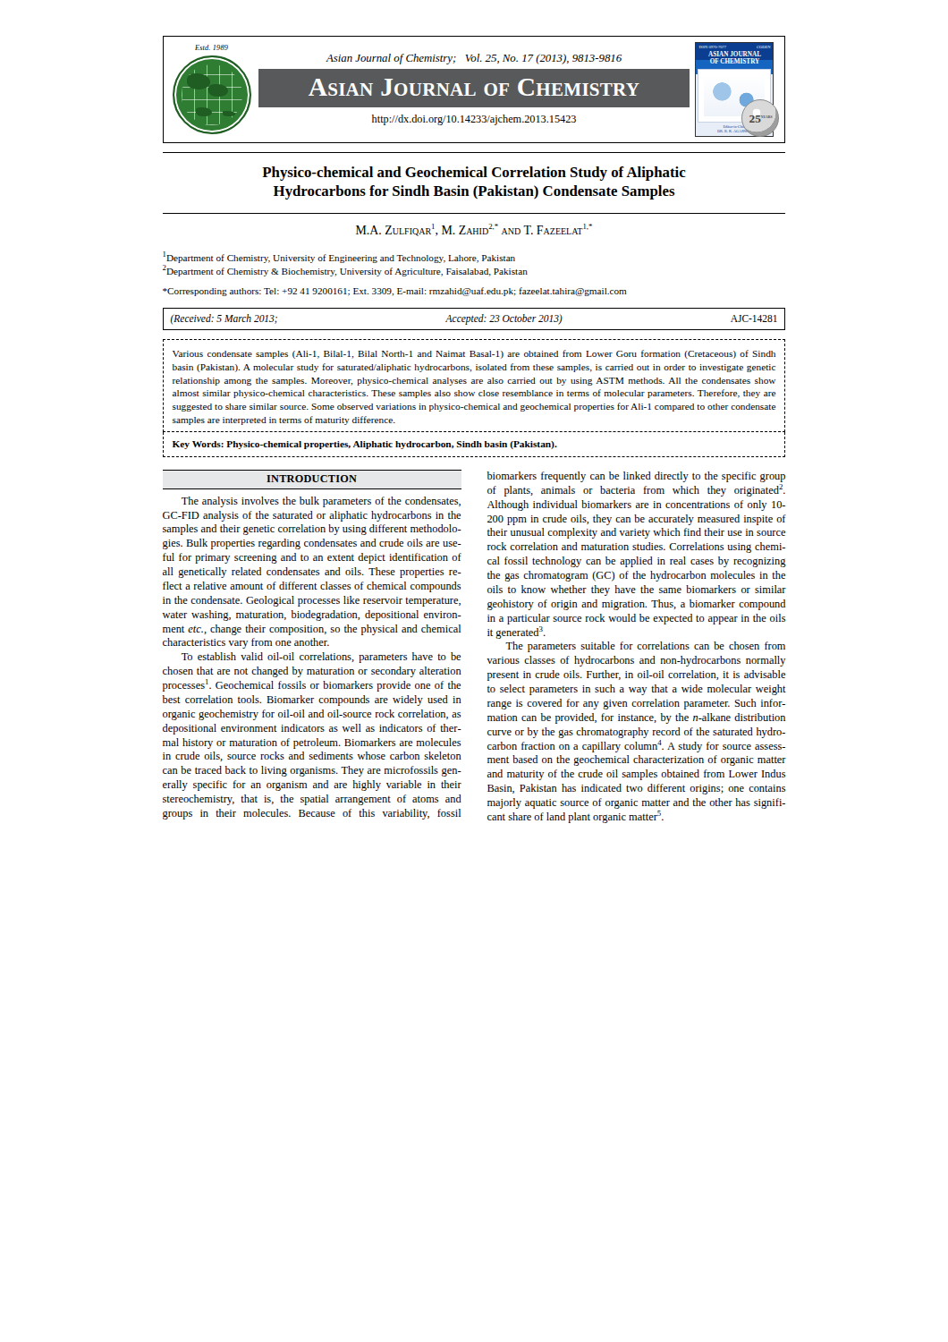Estd. 1989
Asian Journal of Chemistry; Vol. 25, No. 17 (2013), 9813-9816
Asian Journal of Chemistry
http://dx.doi.org/10.14233/ajchem.2013.15423
ISSN 0970-7077 CODEN
ASIAN JOURNAL
OF CHEMISTRY
Editor-in-Chief
DR. R. K. AGARWAL
25YEARS
Physico-chemical and Geochemical Correlation Study of Aliphatic
Hydrocarbons for Sindh Basin (Pakistan) Condensate Samples
M.A. Zulfiqar1, M. Zahid2,* and T. Fazeelat1,*
1Department of Chemistry, University of Engineering and Technology, Lahore, Pakistan
2Department of Chemistry & Biochemistry, University of Agriculture, Faisalabad, Pakistan
*Corresponding authors: Tel: +92 41 9200161; Ext. 3309, E-mail: rmzahid@uaf.edu.pk; fazeelat.tahira@gmail.com
(Received: 5 March 2013; Accepted: 23 October 2013) AJC-14281
Various condensate samples (Ali-1, Bilal-1, Bilal North-1 and Naimat Basal-1) are obtained from Lower Goru formation (Cretaceous) of Sindh basin (Pakistan). A molecular study for saturated/aliphatic hydrocarbons, isolated from these samples, is carried out in order to investigate genetic relationship among the samples. Moreover, physico-chemical analyses are also carried out by using ASTM methods. All the condensates show almost similar physico-chemical characteristics. These samples also show close resemblance in terms of molecular parameters. Therefore, they are suggested to share similar source. Some observed variations in physico-chemical and geochemical properties for Ali-1 compared to other condensate samples are interpreted in terms of maturity difference.
Key Words: Physico-chemical properties, Aliphatic hydrocarbon, Sindh basin (Pakistan).
INTRODUCTION
The analysis involves the bulk parameters of the condensates, GC-FID analysis of the saturated or aliphatic hydrocarbons in the samples and their genetic correlation by using different methodologies. Bulk properties regarding condensates and crude oils are useful for primary screening and to an extent depict identification of all genetically related condensates and oils. These properties reflect a relative amount of different classes of chemical compounds in the condensate. Geological processes like reservoir temperature, water washing, maturation, biodegradation, depositional environment etc., change their composition, so the physical and chemical characteristics vary from one another.
To establish valid oil-oil correlations, parameters have to be chosen that are not changed by maturation or secondary alteration processes1. Geochemical fossils or biomarkers provide one of the best correlation tools. Biomarker compounds are widely used in organic geochemistry for oil-oil and oil-source rock correlation, as depositional environment indicators as well as indicators of thermal history or maturation of petroleum. Biomarkers are molecules in crude oils, source rocks and sediments whose carbon skeleton can be traced back to living organisms. They are microfossils generally specific for an organism and are highly variable in their stereochemistry, that is, the spatial arrangement of atoms and groups in their molecules. Because of this variability, fossil biomarkers frequently can be linked directly to the specific group of plants, animals or bacteria from which they originated2. Although individual biomarkers are in concentrations of only 10-200 ppm in crude oils, they can be accurately measured inspite of their unusual complexity and variety which find their use in source rock correlation and maturation studies. Correlations using chemical fossil technology can be applied in real cases by recognizing the gas chromatogram (GC) of the hydrocarbon molecules in the oils to know whether they have the same biomarkers or similar geohistory of origin and migration. Thus, a biomarker compound in a particular source rock would be expected to appear in the oils it generated3.
The parameters suitable for correlations can be chosen from various classes of hydrocarbons and non-hydrocarbons normally present in crude oils. Further, in oil-oil correlation, it is advisable to select parameters in such a way that a wide molecular weight range is covered for any given correlation parameter. Such information can be provided, for instance, by the n-alkane distribution curve or by the gas chromatography record of the saturated hydrocarbon fraction on a capillary column4. A study for source assessment based on the geochemical characterization of organic matter and maturity of the crude oil samples obtained from Lower Indus Basin, Pakistan has indicated two different origins; one contains majorly aquatic source of organic matter and the other has significant share of land plant organic matter5.